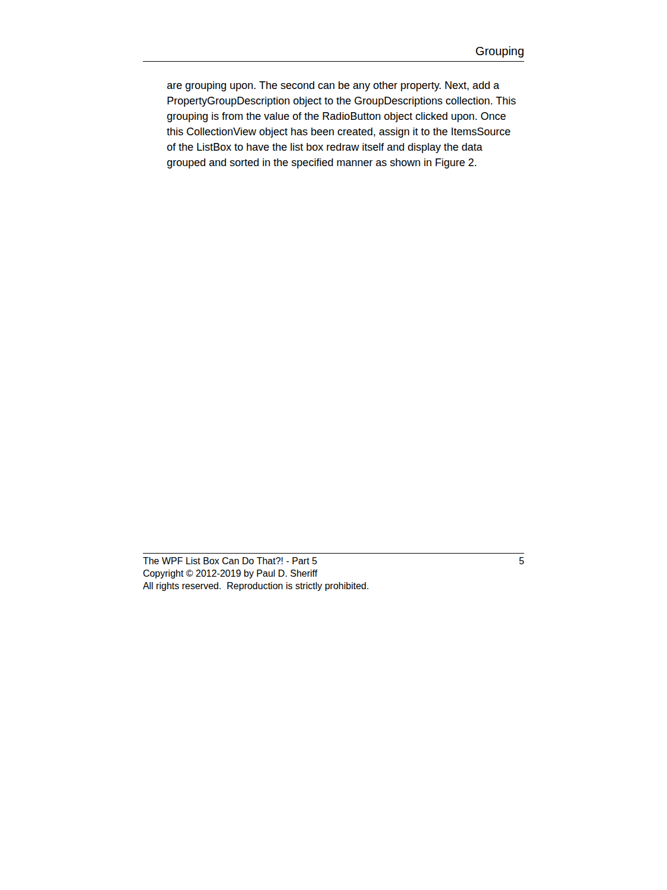Grouping
are grouping upon. The second can be any other property. Next, add a PropertyGroupDescription object to the GroupDescriptions collection. This grouping is from the value of the RadioButton object clicked upon. Once this CollectionView object has been created, assign it to the ItemsSource of the ListBox to have the list box redraw itself and display the data grouped and sorted in the specified manner as shown in Figure 2.
The WPF List Box Can Do That?! - Part 5
Copyright © 2012-2019 by Paul D. Sheriff
All rights reserved. Reproduction is strictly prohibited.
5